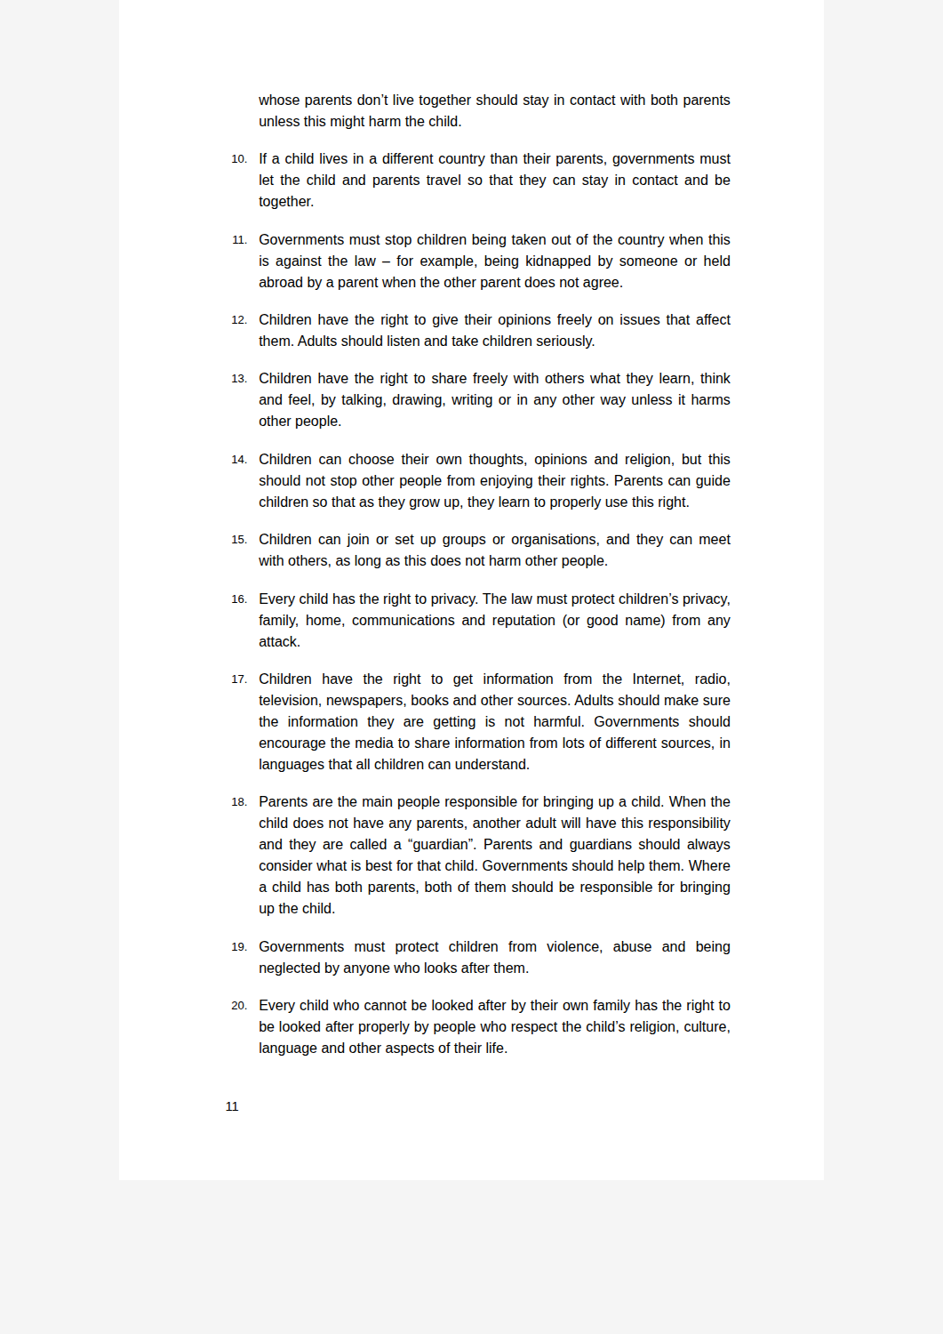whose parents don’t live together should stay in contact with both parents unless this might harm the child.
If a child lives in a different country than their parents, governments must let the child and parents travel so that they can stay in contact and be together.
Governments must stop children being taken out of the country when this is against the law – for example, being kidnapped by someone or held abroad by a parent when the other parent does not agree.
Children have the right to give their opinions freely on issues that affect them. Adults should listen and take children seriously.
Children have the right to share freely with others what they learn, think and feel, by talking, drawing, writing or in any other way unless it harms other people.
Children can choose their own thoughts, opinions and religion, but this should not stop other people from enjoying their rights. Parents can guide children so that as they grow up, they learn to properly use this right.
Children can join or set up groups or organisations, and they can meet with others, as long as this does not harm other people.
Every child has the right to privacy. The law must protect children’s privacy, family, home, communications and reputation (or good name) from any attack.
Children have the right to get information from the Internet, radio, television, newspapers, books and other sources. Adults should make sure the information they are getting is not harmful. Governments should encourage the media to share information from lots of different sources, in languages that all children can understand.
Parents are the main people responsible for bringing up a child. When the child does not have any parents, another adult will have this responsibility and they are called a “guardian”. Parents and guardians should always consider what is best for that child. Governments should help them. Where a child has both parents, both of them should be responsible for bringing up the child.
Governments must protect children from violence, abuse and being neglected by anyone who looks after them.
Every child who cannot be looked after by their own family has the right to be looked after properly by people who respect the child’s religion, culture, language and other aspects of their life.
11